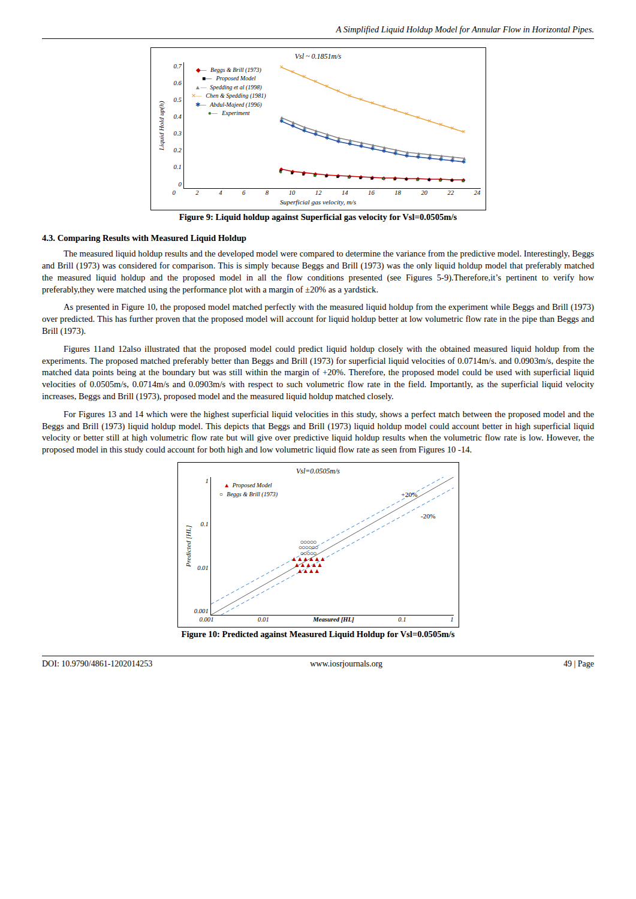A Simplified Liquid Holdup Model for Annular Flow in Horizontal Pipes.
Vsl ~ 0.1851m/s
Liquid Hold up(h)
0.7 0.6 0.5 0.4 0.3 0.2 0.1 0
◆— Beggs & Brill (1973)
■— Proposed Model
▲— Spedding et al (1998)
✕— Chen & Spedding (1981)
✱— Abdul-Majeed (1996)
●— Experiment
✕✕✕✕ ✕✕✕✕ ✕✕✕✕ ✕✕✕✕✕ ▲▲▲▲ ▲▲▲▲ ▲▲▲▲ ▲▲▲▲▲ ✱✱✱✱ ✱✱✱✱ ✱✱✱✱ ✱✱✱✱✱ ◆◆◆◆ ◆◆◆◆ ◆◆◆◆ ◆◆◆◆◆ ■■■■ ■■■■ ■■■■ ■■■■■ ●●●● ●●●
024681012141618202224
Superficial gas velocity, m/s
Figure 9: Liquid holdup against Superficial gas velocity for Vsl=0.0505m/s
4.3. Comparing Results with Measured Liquid Holdup
The measured liquid holdup results and the developed model were compared to determine the variance from the predictive model. Interestingly, Beggs and Brill (1973) was considered for comparison. This is simply because Beggs and Brill (1973) was the only liquid holdup model that preferably matched the measured liquid holdup and the proposed model in all the flow conditions presented (see Figures 5-9).Therefore,it’s pertinent to verify how preferably,they were matched using the performance plot with a margin of ±20% as a yardstick.
As presented in Figure 10, the proposed model matched perfectly with the measured liquid holdup from the experiment while Beggs and Brill (1973) over predicted. This has further proven that the proposed model will account for liquid holdup better at low volumetric flow rate in the pipe than Beggs and Brill (1973).
Figures 11and 12also illustrated that the proposed model could predict liquid holdup closely with the obtained measured liquid holdup from the experiments. The proposed matched preferably better than Beggs and Brill (1973) for superficial liquid velocities of 0.0714m/s. and 0.0903m/s, despite the matched data points being at the boundary but was still within the margin of +20%. Therefore, the proposed model could be used with superficial liquid velocities of 0.0505m/s, 0.0714m/s and 0.0903m/s with respect to such volumetric flow rate in the field. Importantly, as the superficial liquid velocity increases, Beggs and Brill (1973), proposed model and the measured liquid holdup matched closely.
For Figures 13 and 14 which were the highest superficial liquid velocities in this study, shows a perfect match between the proposed model and the Beggs and Brill (1973) liquid holdup model. This depicts that Beggs and Brill (1973) liquid holdup model could account better in high superficial liquid velocity or better still at high volumetric flow rate but will give over predictive liquid holdup results when the volumetric flow rate is low. However, the proposed model in this study could account for both high and low volumetric liquid flow rate as seen from Figures 10 -14.
Vsl=0.0505m/s
Predicted [HL]
1 0.1 0.01 0.001
▲ Proposed Model
○ Beggs & Brill (1973)
+20%
-20%
○○○○○
○○○○○○
○○○○○
▲▲▲▲▲▲
▲▲▲▲▲
▲▲▲▲
0.0010.01 Measured [HL] 0.11
Figure 10: Predicted against Measured Liquid Holdup for Vsl=0.0505m/s
DOI: 10.9790/4861-1202014253
www.iosrjournals.org
49 | Page